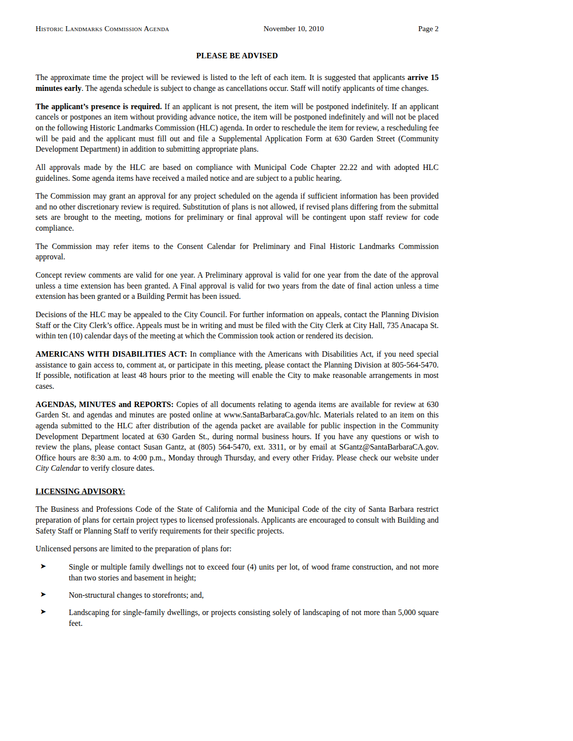Historic Landmarks Commission Agenda November 10, 2010 Page 2
PLEASE BE ADVISED
The approximate time the project will be reviewed is listed to the left of each item. It is suggested that applicants arrive 15 minutes early. The agenda schedule is subject to change as cancellations occur. Staff will notify applicants of time changes.
The applicant’s presence is required. If an applicant is not present, the item will be postponed indefinitely. If an applicant cancels or postpones an item without providing advance notice, the item will be postponed indefinitely and will not be placed on the following Historic Landmarks Commission (HLC) agenda. In order to reschedule the item for review, a rescheduling fee will be paid and the applicant must fill out and file a Supplemental Application Form at 630 Garden Street (Community Development Department) in addition to submitting appropriate plans.
All approvals made by the HLC are based on compliance with Municipal Code Chapter 22.22 and with adopted HLC guidelines. Some agenda items have received a mailed notice and are subject to a public hearing.
The Commission may grant an approval for any project scheduled on the agenda if sufficient information has been provided and no other discretionary review is required. Substitution of plans is not allowed, if revised plans differing from the submittal sets are brought to the meeting, motions for preliminary or final approval will be contingent upon staff review for code compliance.
The Commission may refer items to the Consent Calendar for Preliminary and Final Historic Landmarks Commission approval.
Concept review comments are valid for one year. A Preliminary approval is valid for one year from the date of the approval unless a time extension has been granted. A Final approval is valid for two years from the date of final action unless a time extension has been granted or a Building Permit has been issued.
Decisions of the HLC may be appealed to the City Council. For further information on appeals, contact the Planning Division Staff or the City Clerk’s office. Appeals must be in writing and must be filed with the City Clerk at City Hall, 735 Anacapa St. within ten (10) calendar days of the meeting at which the Commission took action or rendered its decision.
AMERICANS WITH DISABILITIES ACT: In compliance with the Americans with Disabilities Act, if you need special assistance to gain access to, comment at, or participate in this meeting, please contact the Planning Division at 805-564-5470. If possible, notification at least 48 hours prior to the meeting will enable the City to make reasonable arrangements in most cases.
AGENDAS, MINUTES and REPORTS: Copies of all documents relating to agenda items are available for review at 630 Garden St. and agendas and minutes are posted online at www.SantaBarbaraCa.gov/hlc. Materials related to an item on this agenda submitted to the HLC after distribution of the agenda packet are available for public inspection in the Community Development Department located at 630 Garden St., during normal business hours. If you have any questions or wish to review the plans, please contact Susan Gantz, at (805) 564-5470, ext. 3311, or by email at SGantz@SantaBarbaraCA.gov. Office hours are 8:30 a.m. to 4:00 p.m., Monday through Thursday, and every other Friday. Please check our website under City Calendar to verify closure dates.
LICENSING ADVISORY:
The Business and Professions Code of the State of California and the Municipal Code of the city of Santa Barbara restrict preparation of plans for certain project types to licensed professionals. Applicants are encouraged to consult with Building and Safety Staff or Planning Staff to verify requirements for their specific projects.
Unlicensed persons are limited to the preparation of plans for:
Single or multiple family dwellings not to exceed four (4) units per lot, of wood frame construction, and not more than two stories and basement in height;
Non-structural changes to storefronts; and,
Landscaping for single-family dwellings, or projects consisting solely of landscaping of not more than 5,000 square feet.